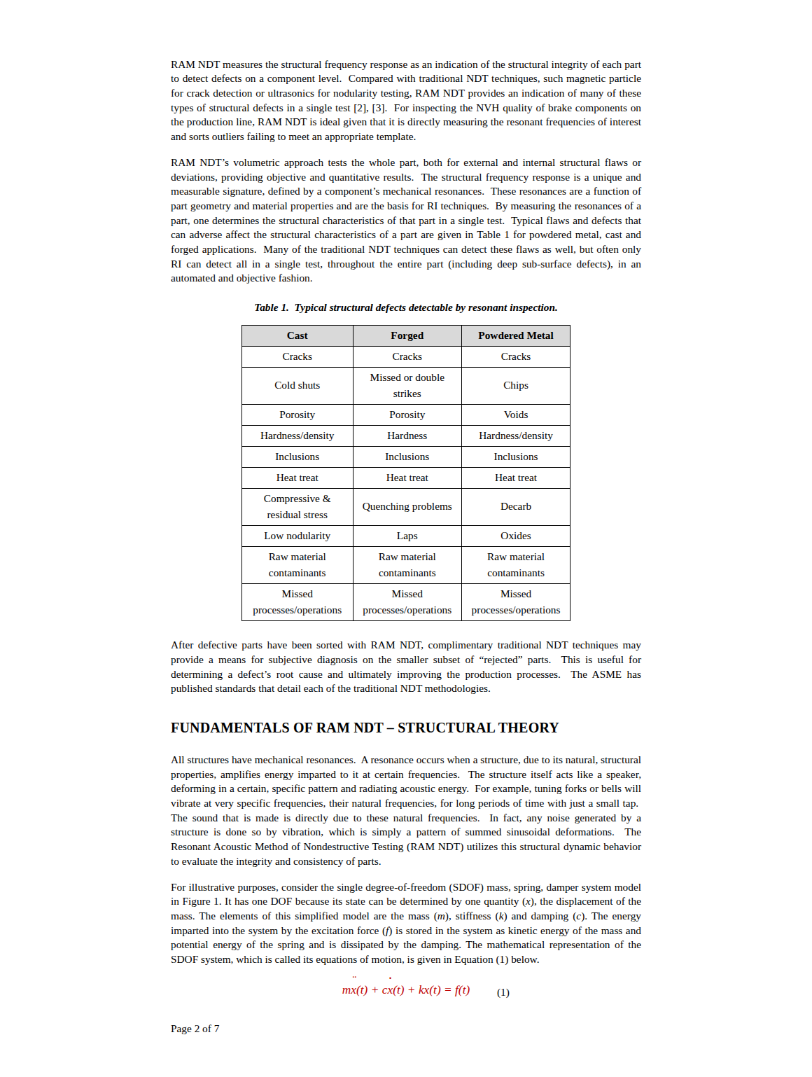RAM NDT measures the structural frequency response as an indication of the structural integrity of each part to detect defects on a component level. Compared with traditional NDT techniques, such magnetic particle for crack detection or ultrasonics for nodularity testing, RAM NDT provides an indication of many of these types of structural defects in a single test [2], [3]. For inspecting the NVH quality of brake components on the production line, RAM NDT is ideal given that it is directly measuring the resonant frequencies of interest and sorts outliers failing to meet an appropriate template.
RAM NDT’s volumetric approach tests the whole part, both for external and internal structural flaws or deviations, providing objective and quantitative results. The structural frequency response is a unique and measurable signature, defined by a component’s mechanical resonances. These resonances are a function of part geometry and material properties and are the basis for RI techniques. By measuring the resonances of a part, one determines the structural characteristics of that part in a single test. Typical flaws and defects that can adverse affect the structural characteristics of a part are given in Table 1 for powdered metal, cast and forged applications. Many of the traditional NDT techniques can detect these flaws as well, but often only RI can detect all in a single test, throughout the entire part (including deep sub-surface defects), in an automated and objective fashion.
Table 1. Typical structural defects detectable by resonant inspection.
| Cast | Forged | Powdered Metal |
| --- | --- | --- |
| Cracks | Cracks | Cracks |
| Cold shuts | Missed or double strikes | Chips |
| Porosity | Porosity | Voids |
| Hardness/density | Hardness | Hardness/density |
| Inclusions | Inclusions | Inclusions |
| Heat treat | Heat treat | Heat treat |
| Compressive & residual stress | Quenching problems | Decarb |
| Low nodularity | Laps | Oxides |
| Raw material contaminants | Raw material contaminants | Raw material contaminants |
| Missed processes/operations | Missed processes/operations | Missed processes/operations |
After defective parts have been sorted with RAM NDT, complimentary traditional NDT techniques may provide a means for subjective diagnosis on the smaller subset of “rejected” parts. This is useful for determining a defect’s root cause and ultimately improving the production processes. The ASME has published standards that detail each of the traditional NDT methodologies.
FUNDAMENTALS OF RAM NDT – STRUCTURAL THEORY
All structures have mechanical resonances. A resonance occurs when a structure, due to its natural, structural properties, amplifies energy imparted to it at certain frequencies. The structure itself acts like a speaker, deforming in a certain, specific pattern and radiating acoustic energy. For example, tuning forks or bells will vibrate at very specific frequencies, their natural frequencies, for long periods of time with just a small tap. The sound that is made is directly due to these natural frequencies. In fact, any noise generated by a structure is done so by vibration, which is simply a pattern of summed sinusoidal deformations. The Resonant Acoustic Method of Nondestructive Testing (RAM NDT) utilizes this structural dynamic behavior to evaluate the integrity and consistency of parts.
For illustrative purposes, consider the single degree-of-freedom (SDOF) mass, spring, damper system model in Figure 1. It has one DOF because its state can be determined by one quantity (x), the displacement of the mass. The elements of this simplified model are the mass (m), stiffness (k) and damping (c). The energy imparted into the system by the excitation force (f) is stored in the system as kinetic energy of the mass and potential energy of the spring and is dissipated by the damping. The mathematical representation of the SDOF system, which is called its equations of motion, is given in Equation (1) below.
mx(t) + cx(t) + kx(t) = f(t) (1)
Page 2 of 7